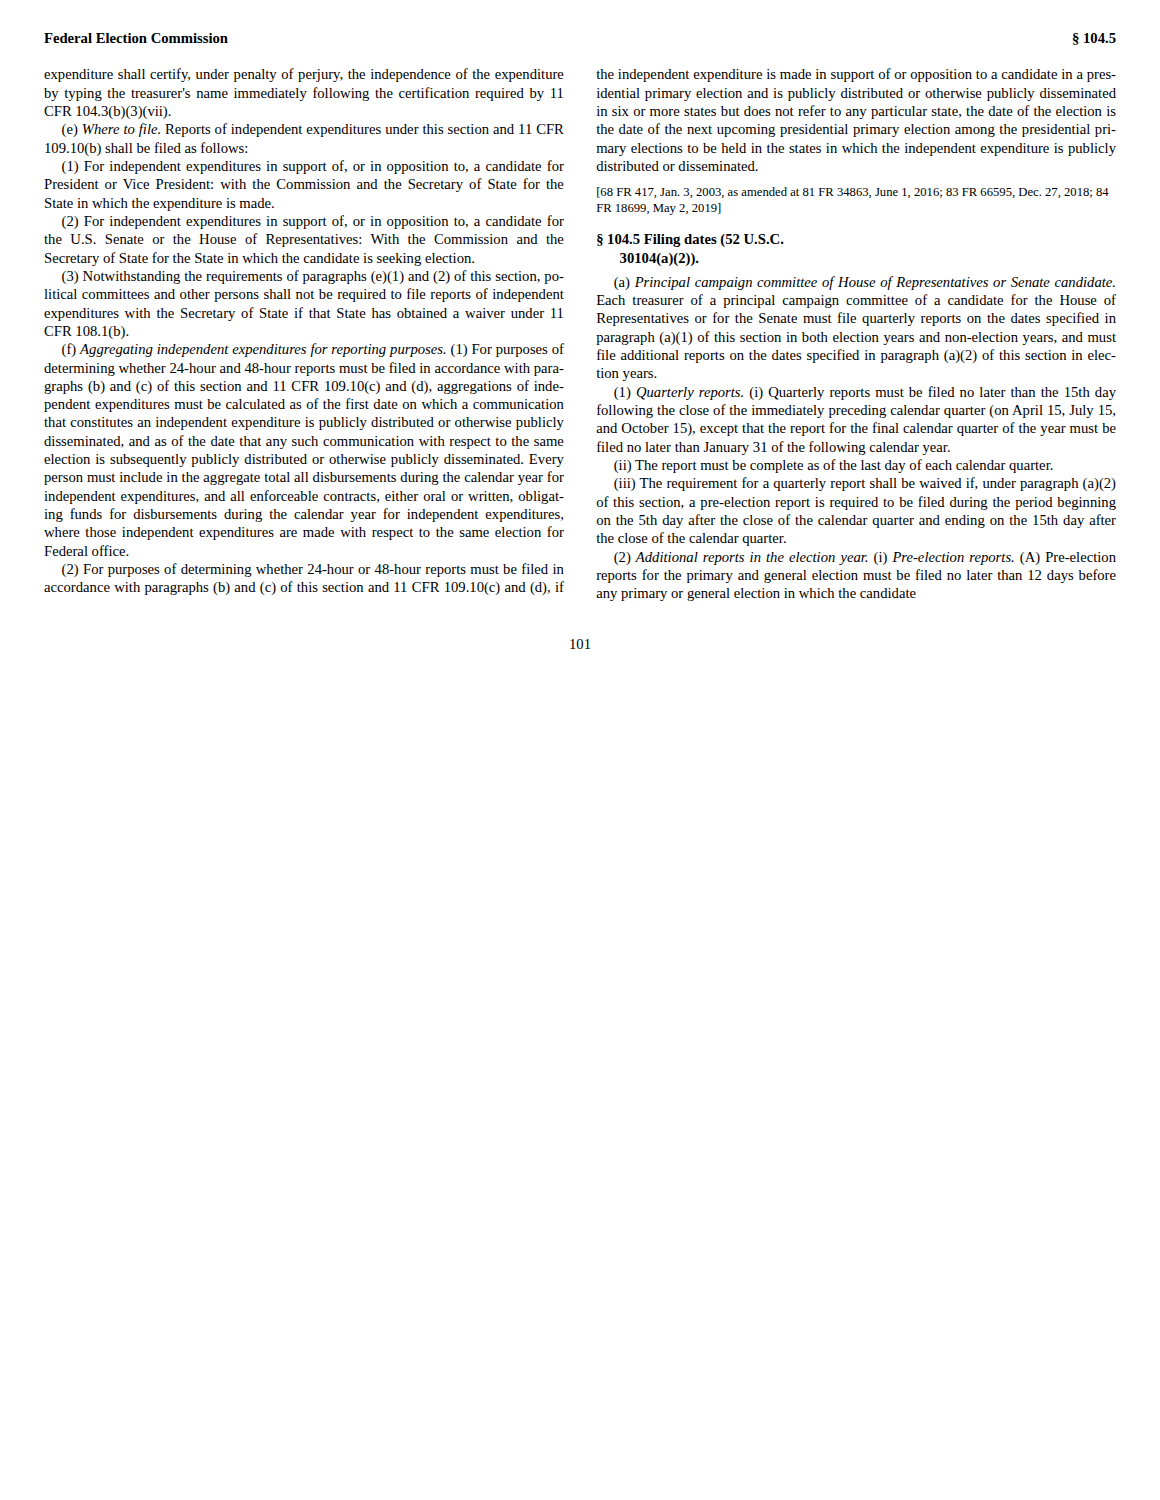Federal Election Commission
§ 104.5
expenditure shall certify, under penalty of perjury, the independence of the expenditure by typing the treasurer's name immediately following the certification required by 11 CFR 104.3(b)(3)(vii).
(e) Where to file. Reports of independent expenditures under this section and 11 CFR 109.10(b) shall be filed as follows:
(1) For independent expenditures in support of, or in opposition to, a candidate for President or Vice President: with the Commission and the Secretary of State for the State in which the expenditure is made.
(2) For independent expenditures in support of, or in opposition to, a candidate for the U.S. Senate or the House of Representatives: With the Commission and the Secretary of State for the State in which the candidate is seeking election.
(3) Notwithstanding the requirements of paragraphs (e)(1) and (2) of this section, political committees and other persons shall not be required to file reports of independent expenditures with the Secretary of State if that State has obtained a waiver under 11 CFR 108.1(b).
(f) Aggregating independent expenditures for reporting purposes. (1) For purposes of determining whether 24-hour and 48-hour reports must be filed in accordance with paragraphs (b) and (c) of this section and 11 CFR 109.10(c) and (d), aggregations of independent expenditures must be calculated as of the first date on which a communication that constitutes an independent expenditure is publicly distributed or otherwise publicly disseminated, and as of the date that any such communication with respect to the same election is subsequently publicly distributed or otherwise publicly disseminated. Every person must include in the aggregate total all disbursements during the calendar year for independent expenditures, and all enforceable contracts, either oral or written, obligating funds for disbursements during the calendar year for independent expenditures, where those independent expenditures are made with respect to the same election for Federal office.
(2) For purposes of determining whether 24-hour or 48-hour reports must be filed in accordance with paragraphs (b) and (c) of this section and 11 CFR 109.10(c) and (d), if the independent expenditure is made in support of or opposition to a candidate in a presidential primary election and is publicly distributed or otherwise publicly disseminated in six or more states but does not refer to any particular state, the date of the election is the date of the next upcoming presidential primary election among the presidential primary elections to be held in the states in which the independent expenditure is publicly distributed or disseminated.
[68 FR 417, Jan. 3, 2003, as amended at 81 FR 34863, June 1, 2016; 83 FR 66595, Dec. 27, 2018; 84 FR 18699, May 2, 2019]
§ 104.5 Filing dates (52 U.S.C. 30104(a)(2)).
(a) Principal campaign committee of House of Representatives or Senate candidate. Each treasurer of a principal campaign committee of a candidate for the House of Representatives or for the Senate must file quarterly reports on the dates specified in paragraph (a)(1) of this section in both election years and non-election years, and must file additional reports on the dates specified in paragraph (a)(2) of this section in election years.
(1) Quarterly reports. (i) Quarterly reports must be filed no later than the 15th day following the close of the immediately preceding calendar quarter (on April 15, July 15, and October 15), except that the report for the final calendar quarter of the year must be filed no later than January 31 of the following calendar year.
(ii) The report must be complete as of the last day of each calendar quarter.
(iii) The requirement for a quarterly report shall be waived if, under paragraph (a)(2) of this section, a pre-election report is required to be filed during the period beginning on the 5th day after the close of the calendar quarter and ending on the 15th day after the close of the calendar quarter.
(2) Additional reports in the election year. (i) Pre-election reports. (A) Pre-election reports for the primary and general election must be filed no later than 12 days before any primary or general election in which the candidate
101